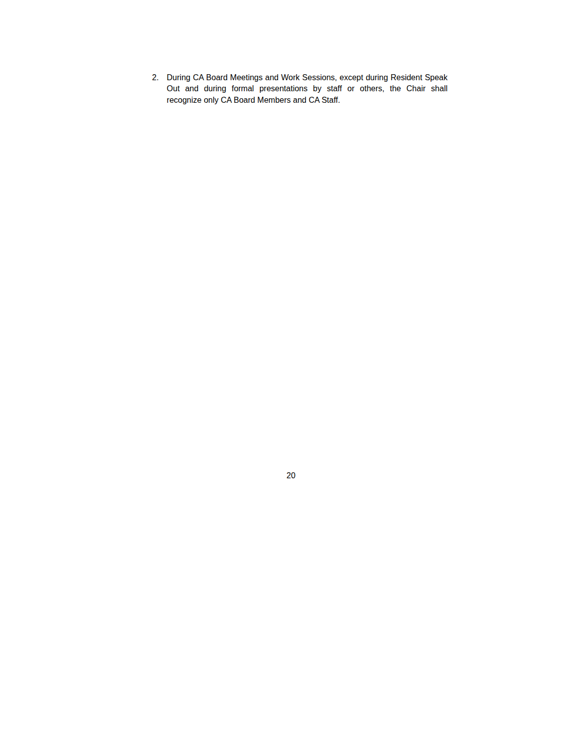During CA Board Meetings and Work Sessions, except during Resident Speak Out and during formal presentations by staff or others, the Chair shall recognize only CA Board Members and CA Staff.
20